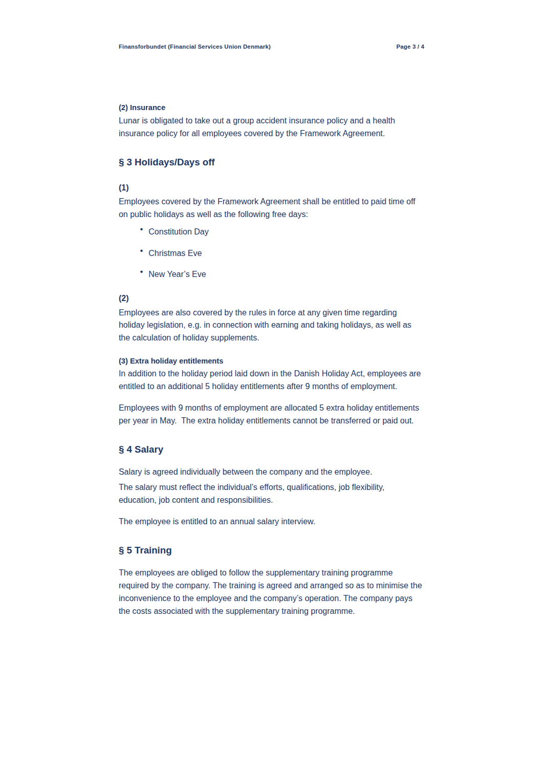Finansforbundet (Financial Services Union Denmark) Page 3 / 4
(2) Insurance
Lunar is obligated to take out a group accident insurance policy and a health insurance policy for all employees covered by the Framework Agreement.
§ 3 Holidays/Days off
(1)
Employees covered by the Framework Agreement shall be entitled to paid time off on public holidays as well as the following free days:
Constitution Day
Christmas Eve
New Year’s Eve
(2)
Employees are also covered by the rules in force at any given time regarding holiday legislation, e.g. in connection with earning and taking holidays, as well as the calculation of holiday supplements.
(3) Extra holiday entitlements
In addition to the holiday period laid down in the Danish Holiday Act, employees are entitled to an additional 5 holiday entitlements after 9 months of employment.
Employees with 9 months of employment are allocated 5 extra holiday entitlements per year in May. The extra holiday entitlements cannot be transferred or paid out.
§ 4 Salary
Salary is agreed individually between the company and the employee.
The salary must reflect the individual’s efforts, qualifications, job flexibility, education, job content and responsibilities.
The employee is entitled to an annual salary interview.
§ 5 Training
The employees are obliged to follow the supplementary training programme required by the company. The training is agreed and arranged so as to minimise the inconvenience to the employee and the company’s operation. The company pays the costs associated with the supplementary training programme.